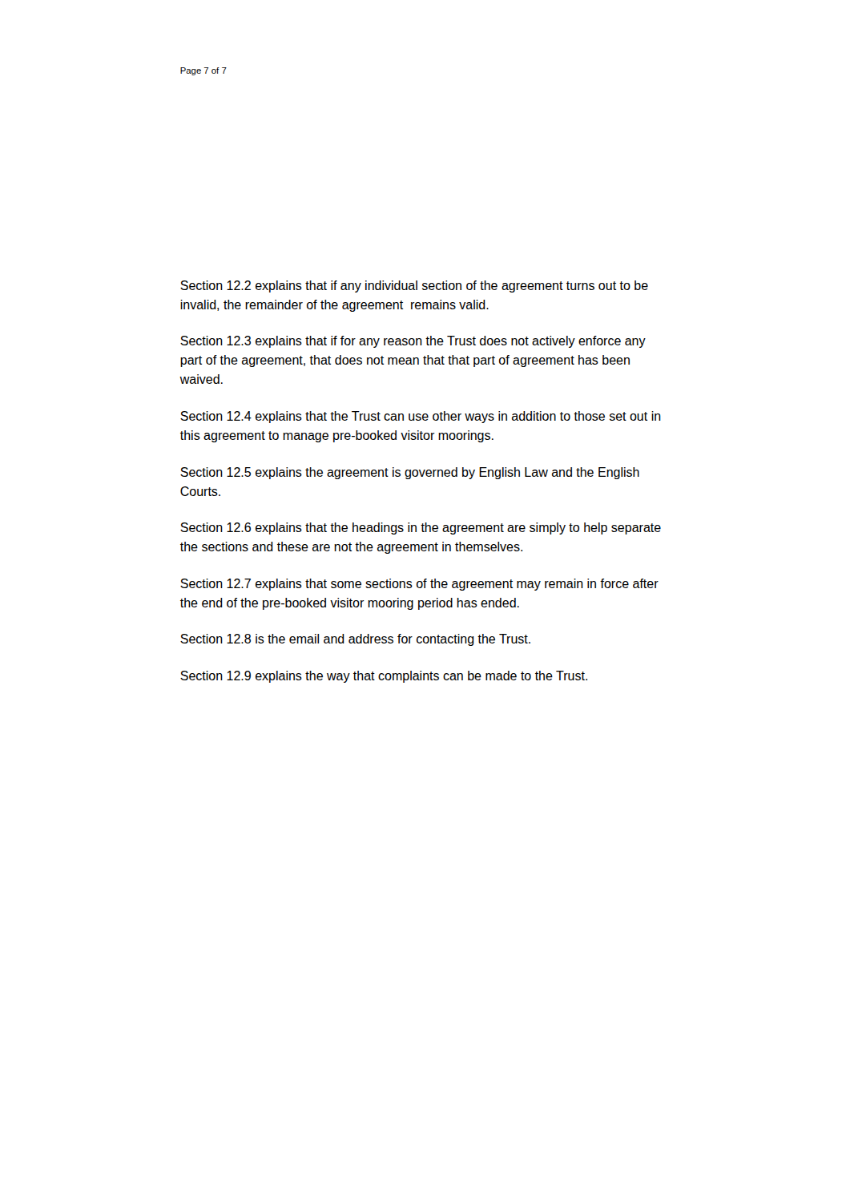Page 7 of 7
Section 12.2 explains that if any individual section of the agreement turns out to be invalid, the remainder of the agreement remains valid.
Section 12.3 explains that if for any reason the Trust does not actively enforce any part of the agreement, that does not mean that that part of agreement has been waived.
Section 12.4 explains that the Trust can use other ways in addition to those set out in this agreement to manage pre-booked visitor moorings.
Section 12.5 explains the agreement is governed by English Law and the English Courts.
Section 12.6 explains that the headings in the agreement are simply to help separate the sections and these are not the agreement in themselves.
Section 12.7 explains that some sections of the agreement may remain in force after the end of the pre-booked visitor mooring period has ended.
Section 12.8 is the email and address for contacting the Trust.
Section 12.9 explains the way that complaints can be made to the Trust.